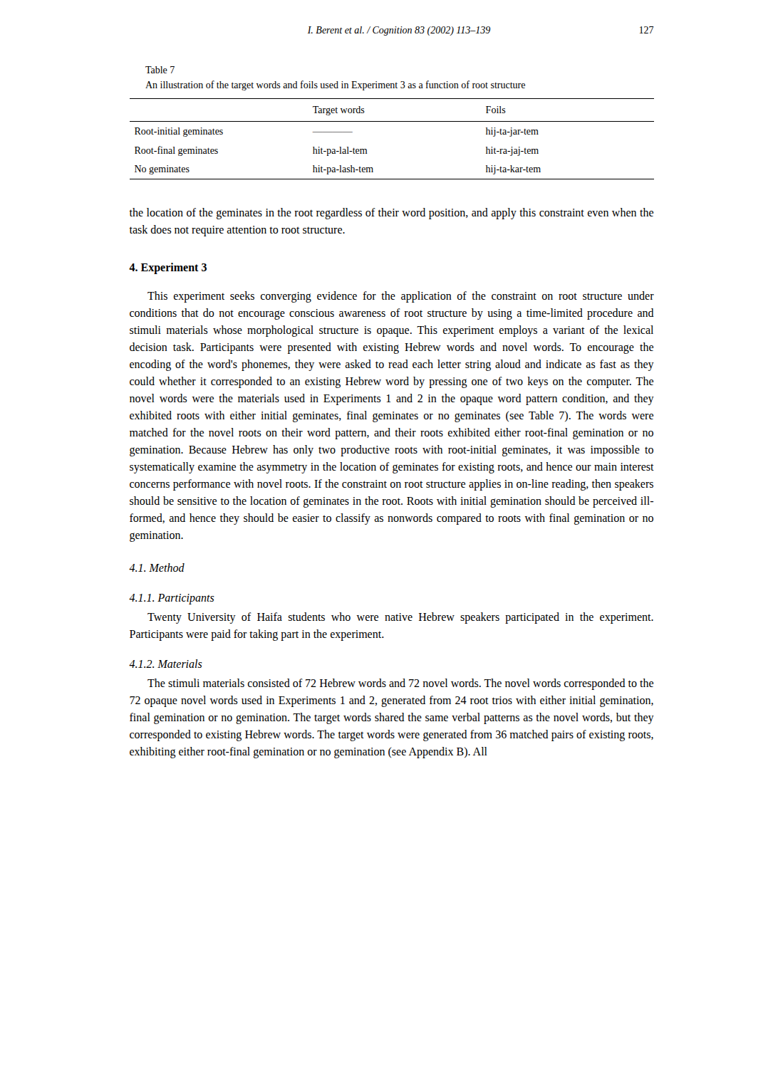I. Berent et al. / Cognition 83 (2002) 113–139 127
Table 7
An illustration of the target words and foils used in Experiment 3 as a function of root structure
| | Target words | Foils |
| --- | --- | --- |
| Root-initial geminates | ———— | hij-ta-jar-tem |
| Root-final geminates | hit-pa-lal-tem | hit-ra-jaj-tem |
| No geminates | hit-pa-lash-tem | hij-ta-kar-tem |
the location of the geminates in the root regardless of their word position, and apply this constraint even when the task does not require attention to root structure.
4. Experiment 3
This experiment seeks converging evidence for the application of the constraint on root structure under conditions that do not encourage conscious awareness of root structure by using a time-limited procedure and stimuli materials whose morphological structure is opaque. This experiment employs a variant of the lexical decision task. Participants were presented with existing Hebrew words and novel words. To encourage the encoding of the word's phonemes, they were asked to read each letter string aloud and indicate as fast as they could whether it corresponded to an existing Hebrew word by pressing one of two keys on the computer. The novel words were the materials used in Experiments 1 and 2 in the opaque word pattern condition, and they exhibited roots with either initial geminates, final geminates or no geminates (see Table 7). The words were matched for the novel roots on their word pattern, and their roots exhibited either root-final gemination or no gemination. Because Hebrew has only two productive roots with root-initial geminates, it was impossible to systematically examine the asymmetry in the location of geminates for existing roots, and hence our main interest concerns performance with novel roots. If the constraint on root structure applies in on-line reading, then speakers should be sensitive to the location of geminates in the root. Roots with initial gemination should be perceived ill-formed, and hence they should be easier to classify as nonwords compared to roots with final gemination or no gemination.
4.1. Method
4.1.1. Participants
Twenty University of Haifa students who were native Hebrew speakers participated in the experiment. Participants were paid for taking part in the experiment.
4.1.2. Materials
The stimuli materials consisted of 72 Hebrew words and 72 novel words. The novel words corresponded to the 72 opaque novel words used in Experiments 1 and 2, generated from 24 root trios with either initial gemination, final gemination or no gemination. The target words shared the same verbal patterns as the novel words, but they corresponded to existing Hebrew words. The target words were generated from 36 matched pairs of existing roots, exhibiting either root-final gemination or no gemination (see Appendix B). All